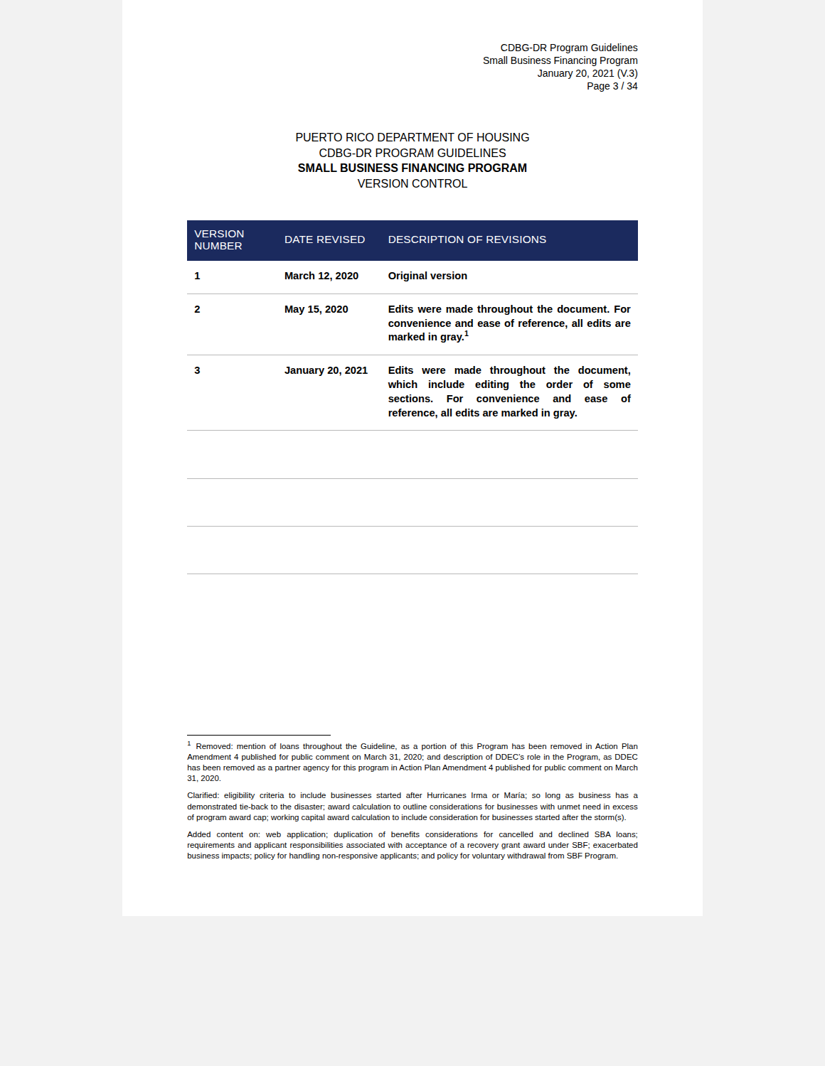CDBG-DR Program Guidelines
Small Business Financing Program
January 20, 2021 (V.3)
Page 3 / 34
PUERTO RICO DEPARTMENT OF HOUSING CDBG-DR PROGRAM GUIDELINES SMALL BUSINESS FINANCING PROGRAM VERSION CONTROL
| VERSION NUMBER | DATE REVISED | DESCRIPTION OF REVISIONS |
| --- | --- | --- |
| 1 | March 12, 2020 | Original version |
| 2 | May 15, 2020 | Edits were made throughout the document. For convenience and ease of reference, all edits are marked in gray. 1 |
| 3 | January 20, 2021 | Edits were made throughout the document, which include editing the order of some sections. For convenience and ease of reference, all edits are marked in gray. |
1 Removed: mention of loans throughout the Guideline, as a portion of this Program has been removed in Action Plan Amendment 4 published for public comment on March 31, 2020; and description of DDEC’s role in the Program, as DDEC has been removed as a partner agency for this program in Action Plan Amendment 4 published for public comment on March 31, 2020.
Clarified: eligibility criteria to include businesses started after Hurricanes Irma or María; so long as business has a demonstrated tie-back to the disaster; award calculation to outline considerations for businesses with unmet need in excess of program award cap; working capital award calculation to include consideration for businesses started after the storm(s).
Added content on: web application; duplication of benefits considerations for cancelled and declined SBA loans; requirements and applicant responsibilities associated with acceptance of a recovery grant award under SBF; exacerbated business impacts; policy for handling non-responsive applicants; and policy for voluntary withdrawal from SBF Program.